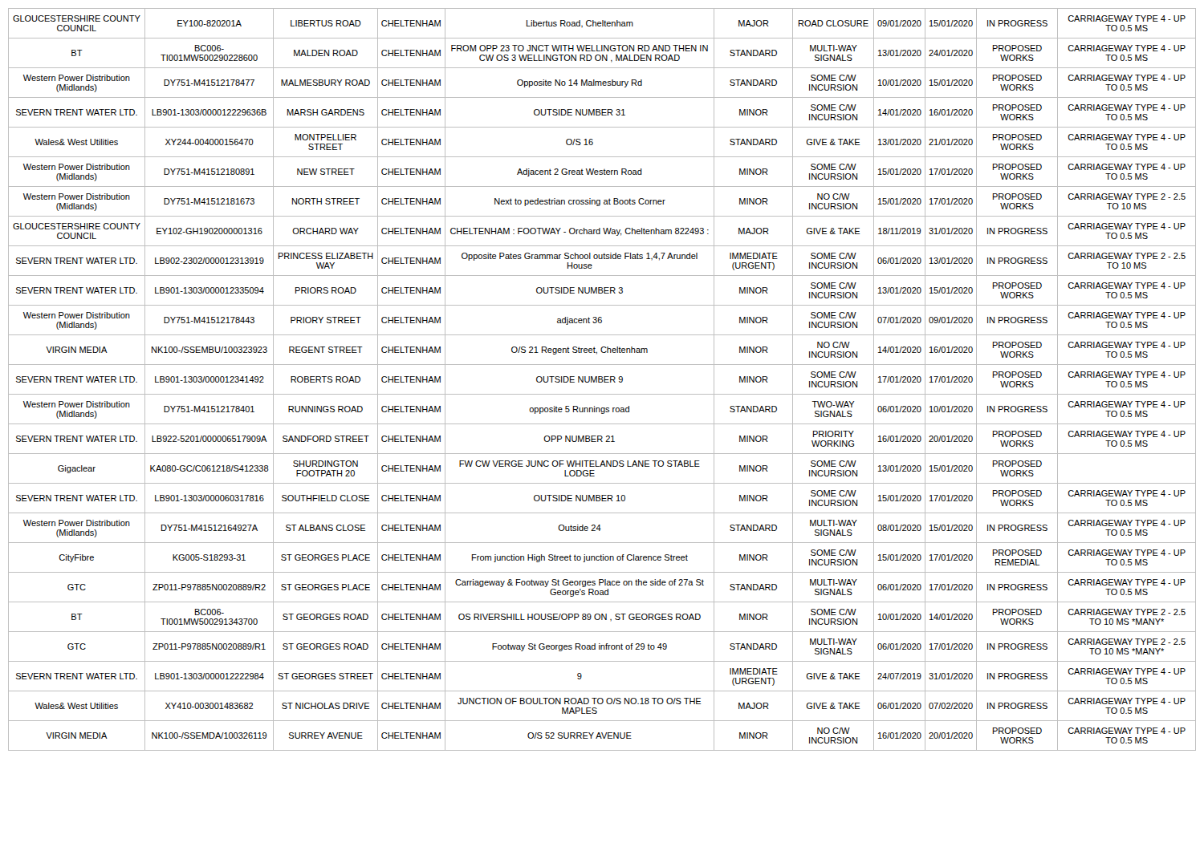| GLOUCESTERSHIRE COUNTY COUNCIL | EY100-820201A | LIBERTUS ROAD | CHELTENHAM | Libertus Road, Cheltenham | MAJOR | ROAD CLOSURE | 09/01/2020 | 15/01/2020 | IN PROGRESS | CARRIAGEWAY TYPE 4 - UP TO 0.5 MS |
| BT | BC006-TI001MW500290228600 | MALDEN ROAD | CHELTENHAM | FROM OPP 23 TO JNCT WITH WELLINGTON RD AND THEN IN CW OS 3 WELLINGTON RD ON , MALDEN ROAD | STANDARD | MULTI-WAY SIGNALS | 13/01/2020 | 24/01/2020 | PROPOSED WORKS | CARRIAGEWAY TYPE 4 - UP TO 0.5 MS |
| Western Power Distribution (Midlands) | DY751-M41512178477 | MALMESBURY ROAD | CHELTENHAM | Opposite No 14 Malmesbury Rd | STANDARD | SOME C/W INCURSION | 10/01/2020 | 15/01/2020 | PROPOSED WORKS | CARRIAGEWAY TYPE 4 - UP TO 0.5 MS |
| SEVERN TRENT WATER LTD. | LB901-1303/000012229636B | MARSH GARDENS | CHELTENHAM | OUTSIDE NUMBER 31 | MINOR | SOME C/W INCURSION | 14/01/2020 | 16/01/2020 | PROPOSED WORKS | CARRIAGEWAY TYPE 4 - UP TO 0.5 MS |
| Wales& West Utilities | XY244-004000156470 | MONTPELLIER STREET | CHELTENHAM | O/S 16 | STANDARD | GIVE & TAKE | 13/01/2020 | 21/01/2020 | PROPOSED WORKS | CARRIAGEWAY TYPE 4 - UP TO 0.5 MS |
| Western Power Distribution (Midlands) | DY751-M41512180891 | NEW STREET | CHELTENHAM | Adjacent 2 Great Western Road | MINOR | SOME C/W INCURSION | 15/01/2020 | 17/01/2020 | PROPOSED WORKS | CARRIAGEWAY TYPE 4 - UP TO 0.5 MS |
| Western Power Distribution (Midlands) | DY751-M41512181673 | NORTH STREET | CHELTENHAM | Next to pedestrian crossing at Boots Corner | MINOR | NO C/W INCURSION | 15/01/2020 | 17/01/2020 | PROPOSED WORKS | CARRIAGEWAY TYPE 2 - 2.5 TO 10 MS |
| GLOUCESTERSHIRE COUNTY COUNCIL | EY102-GH1902000001316 | ORCHARD WAY | CHELTENHAM | CHELTENHAM : FOOTWAY - Orchard Way, Cheltenham 822493 : | MAJOR | GIVE & TAKE | 18/11/2019 | 31/01/2020 | IN PROGRESS | CARRIAGEWAY TYPE 4 - UP TO 0.5 MS |
| SEVERN TRENT WATER LTD. | LB902-2302/000012313919 | PRINCESS ELIZABETH WAY | CHELTENHAM | Opposite Pates Grammar School outside Flats 1,4,7 Arundel House | IMMEDIATE (URGENT) | SOME C/W INCURSION | 06/01/2020 | 13/01/2020 | IN PROGRESS | CARRIAGEWAY TYPE 2 - 2.5 TO 10 MS |
| SEVERN TRENT WATER LTD. | LB901-1303/000012335094 | PRIORS ROAD | CHELTENHAM | OUTSIDE NUMBER 3 | MINOR | SOME C/W INCURSION | 13/01/2020 | 15/01/2020 | PROPOSED WORKS | CARRIAGEWAY TYPE 4 - UP TO 0.5 MS |
| Western Power Distribution (Midlands) | DY751-M41512178443 | PRIORY STREET | CHELTENHAM | adjacent 36 | MINOR | SOME C/W INCURSION | 07/01/2020 | 09/01/2020 | IN PROGRESS | CARRIAGEWAY TYPE 4 - UP TO 0.5 MS |
| VIRGIN MEDIA | NK100-/SSEMBU/100323923 | REGENT STREET | CHELTENHAM | O/S 21 Regent Street, Cheltenham | MINOR | NO C/W INCURSION | 14/01/2020 | 16/01/2020 | PROPOSED WORKS | CARRIAGEWAY TYPE 4 - UP TO 0.5 MS |
| SEVERN TRENT WATER LTD. | LB901-1303/000012341492 | ROBERTS ROAD | CHELTENHAM | OUTSIDE NUMBER 9 | MINOR | SOME C/W INCURSION | 17/01/2020 | 17/01/2020 | PROPOSED WORKS | CARRIAGEWAY TYPE 4 - UP TO 0.5 MS |
| Western Power Distribution (Midlands) | DY751-M41512178401 | RUNNINGS ROAD | CHELTENHAM | opposite 5 Runnings road | STANDARD | TWO-WAY SIGNALS | 06/01/2020 | 10/01/2020 | IN PROGRESS | CARRIAGEWAY TYPE 4 - UP TO 0.5 MS |
| SEVERN TRENT WATER LTD. | LB922-5201/000006517909A | SANDFORD STREET | CHELTENHAM | OPP NUMBER 21 | MINOR | PRIORITY WORKING | 16/01/2020 | 20/01/2020 | PROPOSED WORKS | CARRIAGEWAY TYPE 4 - UP TO 0.5 MS |
| Gigaclear | KA080-GC/C061218/S412338 | SHURDINGTON FOOTPATH 20 | CHELTENHAM | FW CW VERGE JUNC OF WHITELANDS LANE TO STABLE LODGE | MINOR | SOME C/W INCURSION | 13/01/2020 | 15/01/2020 | PROPOSED WORKS | |
| SEVERN TRENT WATER LTD. | LB901-1303/000060317816 | SOUTHFIELD CLOSE | CHELTENHAM | OUTSIDE NUMBER 10 | MINOR | SOME C/W INCURSION | 15/01/2020 | 17/01/2020 | PROPOSED WORKS | CARRIAGEWAY TYPE 4 - UP TO 0.5 MS |
| Western Power Distribution (Midlands) | DY751-M41512164927A | ST ALBANS CLOSE | CHELTENHAM | Outside 24 | STANDARD | MULTI-WAY SIGNALS | 08/01/2020 | 15/01/2020 | IN PROGRESS | CARRIAGEWAY TYPE 4 - UP TO 0.5 MS |
| CityFibre | KG005-S18293-31 | ST GEORGES PLACE | CHELTENHAM | From junction High Street to junction of Clarence Street | MINOR | SOME C/W INCURSION | 15/01/2020 | 17/01/2020 | PROPOSED REMEDIAL | CARRIAGEWAY TYPE 4 - UP TO 0.5 MS |
| GTC | ZP011-P97885N0020889/R2 | ST GEORGES PLACE | CHELTENHAM | Carriageway & Footway St Georges Place on the side of 27a St George's Road | STANDARD | MULTI-WAY SIGNALS | 06/01/2020 | 17/01/2020 | IN PROGRESS | CARRIAGEWAY TYPE 4 - UP TO 0.5 MS |
| BT | BC006-TI001MW500291343700 | ST GEORGES ROAD | CHELTENHAM | OS RIVERSHILL HOUSE/OPP 89 ON , ST GEORGES ROAD | MINOR | SOME C/W INCURSION | 10/01/2020 | 14/01/2020 | PROPOSED WORKS | CARRIAGEWAY TYPE 2 - 2.5 TO 10 MS *MANY* |
| GTC | ZP011-P97885N0020889/R1 | ST GEORGES ROAD | CHELTENHAM | Footway St Georges Road infront of 29 to 49 | STANDARD | MULTI-WAY SIGNALS | 06/01/2020 | 17/01/2020 | IN PROGRESS | CARRIAGEWAY TYPE 2 - 2.5 TO 10 MS *MANY* |
| SEVERN TRENT WATER LTD. | LB901-1303/000012222984 | ST GEORGES STREET | CHELTENHAM | 9 | IMMEDIATE (URGENT) | GIVE & TAKE | 24/07/2019 | 31/01/2020 | IN PROGRESS | CARRIAGEWAY TYPE 4 - UP TO 0.5 MS |
| Wales& West Utilities | XY410-003001483682 | ST NICHOLAS DRIVE | CHELTENHAM | JUNCTION OF BOULTON ROAD TO O/S NO.18 TO O/S THE MAPLES | MAJOR | GIVE & TAKE | 06/01/2020 | 07/02/2020 | IN PROGRESS | CARRIAGEWAY TYPE 4 - UP TO 0.5 MS |
| VIRGIN MEDIA | NK100-/SSEMDA/100326119 | SURREY AVENUE | CHELTENHAM | O/S 52 SURREY AVENUE | MINOR | NO C/W INCURSION | 16/01/2020 | 20/01/2020 | PROPOSED WORKS | CARRIAGEWAY TYPE 4 - UP TO 0.5 MS |